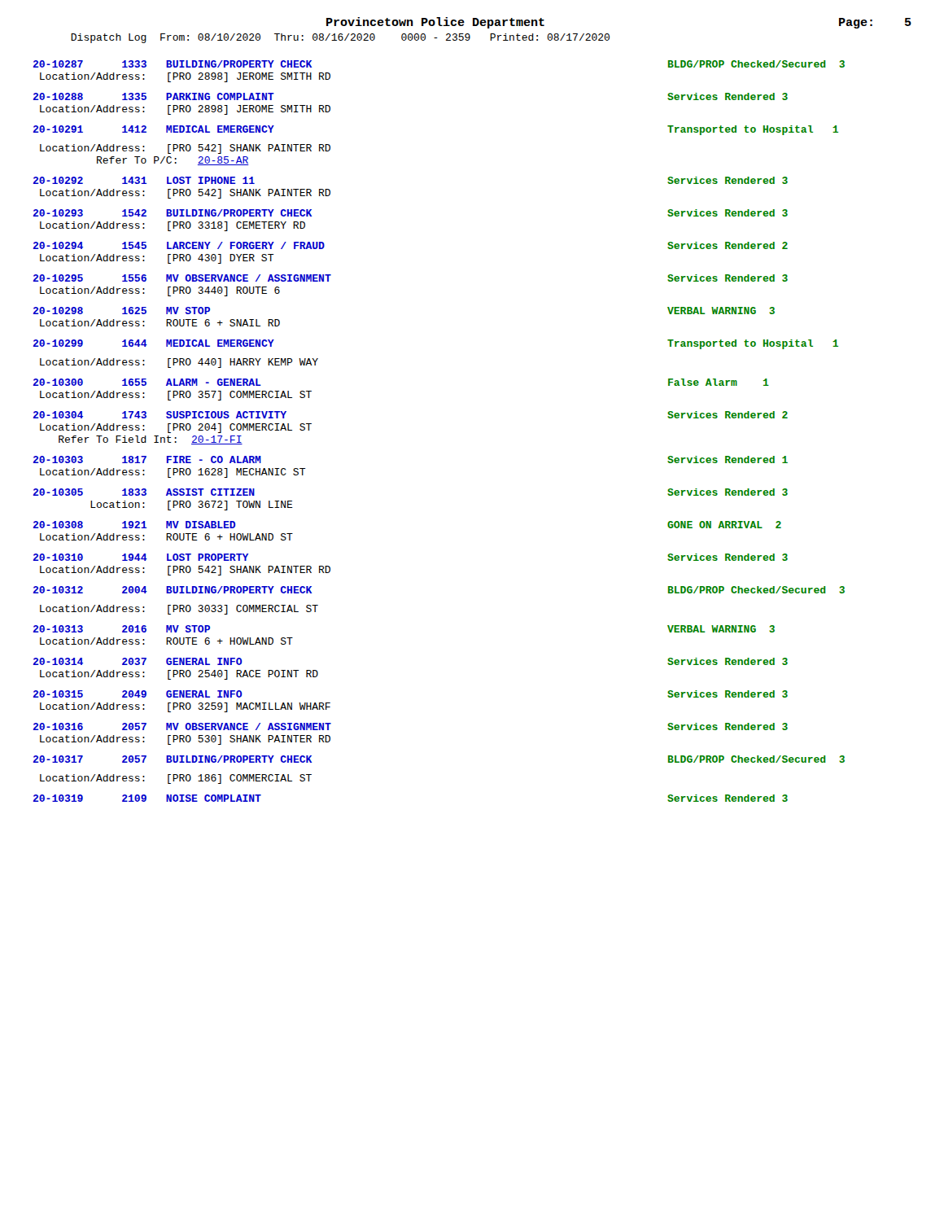Provincetown Police Department
Page: 5
Dispatch Log From: 08/10/2020 Thru: 08/16/2020 0000 - 2359 Printed: 08/17/2020
20-10287 1333 BUILDING/PROPERTY CHECK
BLDG/PROP Checked/Secured 3
Location/Address: [PRO 2898] JEROME SMITH RD
20-10288 1335 PARKING COMPLAINT
Services Rendered 3
Location/Address: [PRO 2898] JEROME SMITH RD
20-10291 1412 MEDICAL EMERGENCY
Transported to Hospital 1
Location/Address: [PRO 542] SHANK PAINTER RD
Refer To P/C: 20-85-AR
20-10292 1431 LOST IPHONE 11
Services Rendered 3
Location/Address: [PRO 542] SHANK PAINTER RD
20-10293 1542 BUILDING/PROPERTY CHECK
Services Rendered 3
Location/Address: [PRO 3318] CEMETERY RD
20-10294 1545 LARCENY / FORGERY / FRAUD
Services Rendered 2
Location/Address: [PRO 430] DYER ST
20-10295 1556 MV OBSERVANCE / ASSIGNMENT
Services Rendered 3
Location/Address: [PRO 3440] ROUTE 6
20-10298 1625 MV STOP
VERBAL WARNING 3
Location/Address: ROUTE 6 + SNAIL RD
20-10299 1644 MEDICAL EMERGENCY
Transported to Hospital 1
Location/Address: [PRO 440] HARRY KEMP WAY
20-10300 1655 ALARM - GENERAL
False Alarm 1
Location/Address: [PRO 357] COMMERCIAL ST
20-10304 1743 SUSPICIOUS ACTIVITY
Services Rendered 2
Location/Address: [PRO 204] COMMERCIAL ST
Refer To Field Int: 20-17-FI
20-10303 1817 FIRE - CO ALARM
Services Rendered 1
Location/Address: [PRO 1628] MECHANIC ST
20-10305 1833 ASSIST CITIZEN
Services Rendered 3
Location: [PRO 3672] TOWN LINE
20-10308 1921 MV DISABLED
GONE ON ARRIVAL 2
Location/Address: ROUTE 6 + HOWLAND ST
20-10310 1944 LOST PROPERTY
Services Rendered 3
Location/Address: [PRO 542] SHANK PAINTER RD
20-10312 2004 BUILDING/PROPERTY CHECK
BLDG/PROP Checked/Secured 3
Location/Address: [PRO 3033] COMMERCIAL ST
20-10313 2016 MV STOP
VERBAL WARNING 3
Location/Address: ROUTE 6 + HOWLAND ST
20-10314 2037 GENERAL INFO
Services Rendered 3
Location/Address: [PRO 2540] RACE POINT RD
20-10315 2049 GENERAL INFO
Services Rendered 3
Location/Address: [PRO 3259] MACMILLAN WHARF
20-10316 2057 MV OBSERVANCE / ASSIGNMENT
Services Rendered 3
Location/Address: [PRO 530] SHANK PAINTER RD
20-10317 2057 BUILDING/PROPERTY CHECK
BLDG/PROP Checked/Secured 3
Location/Address: [PRO 186] COMMERCIAL ST
20-10319 2109 NOISE COMPLAINT
Services Rendered 3